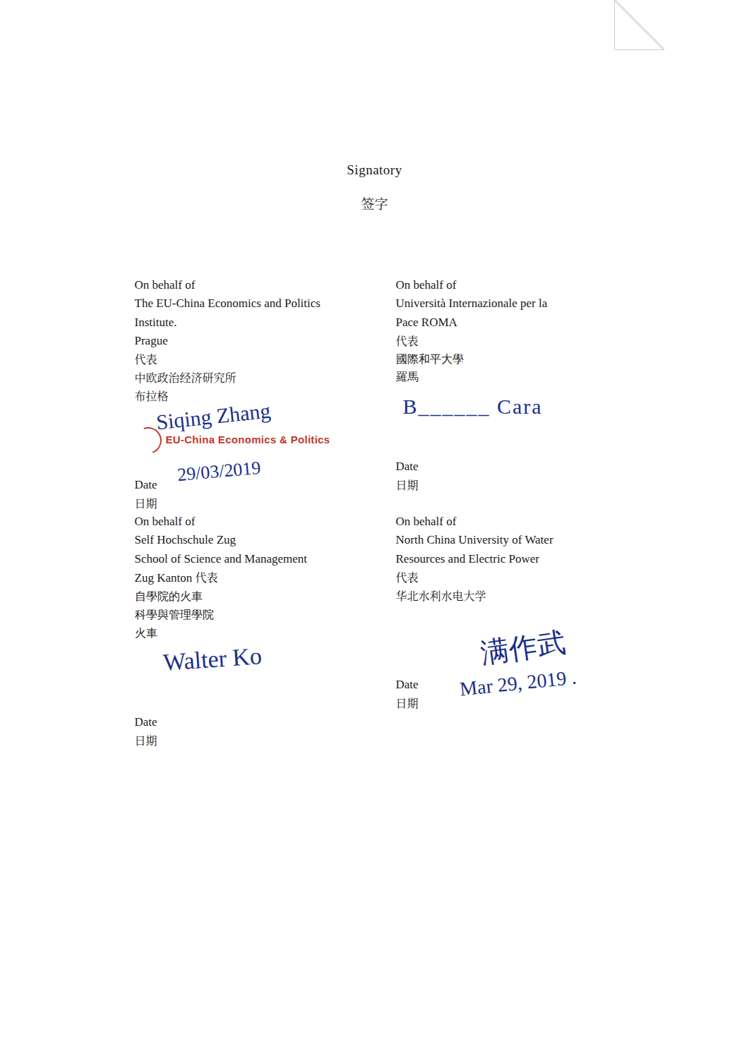Signatory
签字
On behalf of
The EU-China Economics and Politics Institute.
Prague
代表
中欧政治经济研究所
布拉格
Siqing Zhang EU-China Economics & Politics
Date 29/03/2019 日期
On behalf of
Università Internazionale per la
Pace ROMA
代表
國際和平大學
羅馬
B______ Cara
Date 日期
On behalf of
Self Hochschule Zug
School of Science and Management
Zug Kanton 代表
自學院的火車
科學與管理學院
火車
Walter Ko
Date 日期
On behalf of
North China University of Water
Resources and Electric Power
代表
华北水利水电大学
Date 满作武 日期 Mar 29, 2019 .